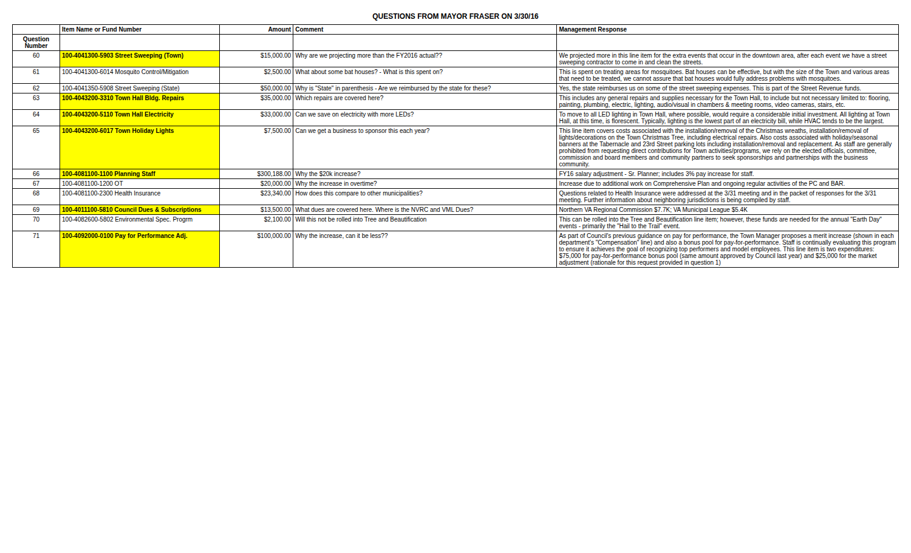QUESTIONS FROM MAYOR FRASER ON 3/30/16
| | Item Name or Fund Number | Amount | Comment | Management Response |
| --- | --- | --- | --- | --- |
| Question Number | | | | |
| 60 | 100-4041300-5903 Street Sweeping (Town) | $15,000.00 | Why are we projecting more than the FY2016 actual?? | We projected more in this line item for the extra events that occur in the downtown area, after each event we have a street sweeping contractor to come in and clean the streets. |
| 61 | 100-4041300-6014 Mosquito Control/Mitigation | $2,500.00 | What about some bat houses? - What is this spent on? | This is spent on treating areas for mosquitoes. Bat houses can be effective, but with the size of the Town and various areas that need to be treated, we cannot assure that bat houses would fully address problems with mosquitoes. |
| 62 | 100-4041350-5908 Street Sweeping (State) | $50,000.00 | Why is "State" in parenthesis - Are we reimbursed by the state for these? | Yes, the state reimburses us on some of the street sweeping expenses. This is part of the Street Revenue funds. |
| 63 | 100-4043200-3310 Town Hall Bldg. Repairs | $35,000.00 | Which repairs are covered here? | This includes any general repairs and supplies necessary for the Town Hall, to include but not necessary limited to: flooring, painting, plumbing, electric, lighting, audio/visual in chambers & meeting rooms, video cameras, stairs, etc. |
| 64 | 100-4043200-5110 Town Hall Electricity | $33,000.00 | Can we save on electricity with more LEDs? | To move to all LED lighting in Town Hall, where possible, would require a considerable initial investment. All lighting at Town Hall, at this time, is florescent. Typically, lighting is the lowest part of an electricity bill, while HVAC tends to be the largest. |
| 65 | 100-4043200-6017 Town Holiday Lights | $7,500.00 | Can we get a business to sponsor this each year? | This line item covers costs associated with the installation/removal of the Christmas wreaths, installation/removal of lights/decorations on the Town Christmas Tree, including electrical repairs. Also costs associated with holiday/seasonal banners at the Tabernacle and 23rd Street parking lots including installation/removal and replacement. As staff are generally prohibited from requesting direct contributions for Town activities/programs, we rely on the elected officials, committee, commission and board members and community partners to seek sponsorships and partnerships with the business community. |
| 66 | 100-4081100-1100 Planning Staff | $300,188.00 | Why the $20k increase? | FY16 salary adjustment - Sr. Planner; includes 3% pay increase for staff. |
| 67 | 100-4081100-1200 OT | $20,000.00 | Why the increase in overtime? | Increase due to additional work on Comprehensive Plan and ongoing regular activities of the PC and BAR. |
| 68 | 100-4081100-2300 Health Insurance | $23,340.00 | How does this compare to other municipalities? | Questions related to Health Insurance were addressed at the 3/31 meeting and in the packet of responses for the 3/31 meeting. Further information about neighboring jurisdictions is being compiled by staff. |
| 69 | 100-4011100-5810 Council Dues & Subscriptions | $13,500.00 | What dues are covered here. Where is the NVRC and VML Dues? | Northern VA Regional Commission $7.7K; VA Municipal League $5.4K |
| 70 | 100-4082600-5802 Environmental Spec. Progrm | $2,100.00 | Will this not be rolled into Tree and Beautification | This can be rolled into the Tree and Beautification line item; however, these funds are needed for the annual "Earth Day" events - primarily the "Hail to the Trail" event. |
| 71 | 100-4092000-0100 Pay for Performance Adj. | $100,000.00 | Why the increase, can it be less?? | As part of Council's previous guidance on pay for performance, the Town Manager proposes a merit increase (shown in each department's "Compensation" line) and also a bonus pool for pay-for-performance. Staff is continually evaluating this program to ensure it achieves the goal of recognizing top performers and model employees. This line item is two expenditures: $75,000 for pay-for-performance bonus pool (same amount approved by Council last year) and $25,000 for the market adjustment (rationale for this request provided in question 1) |